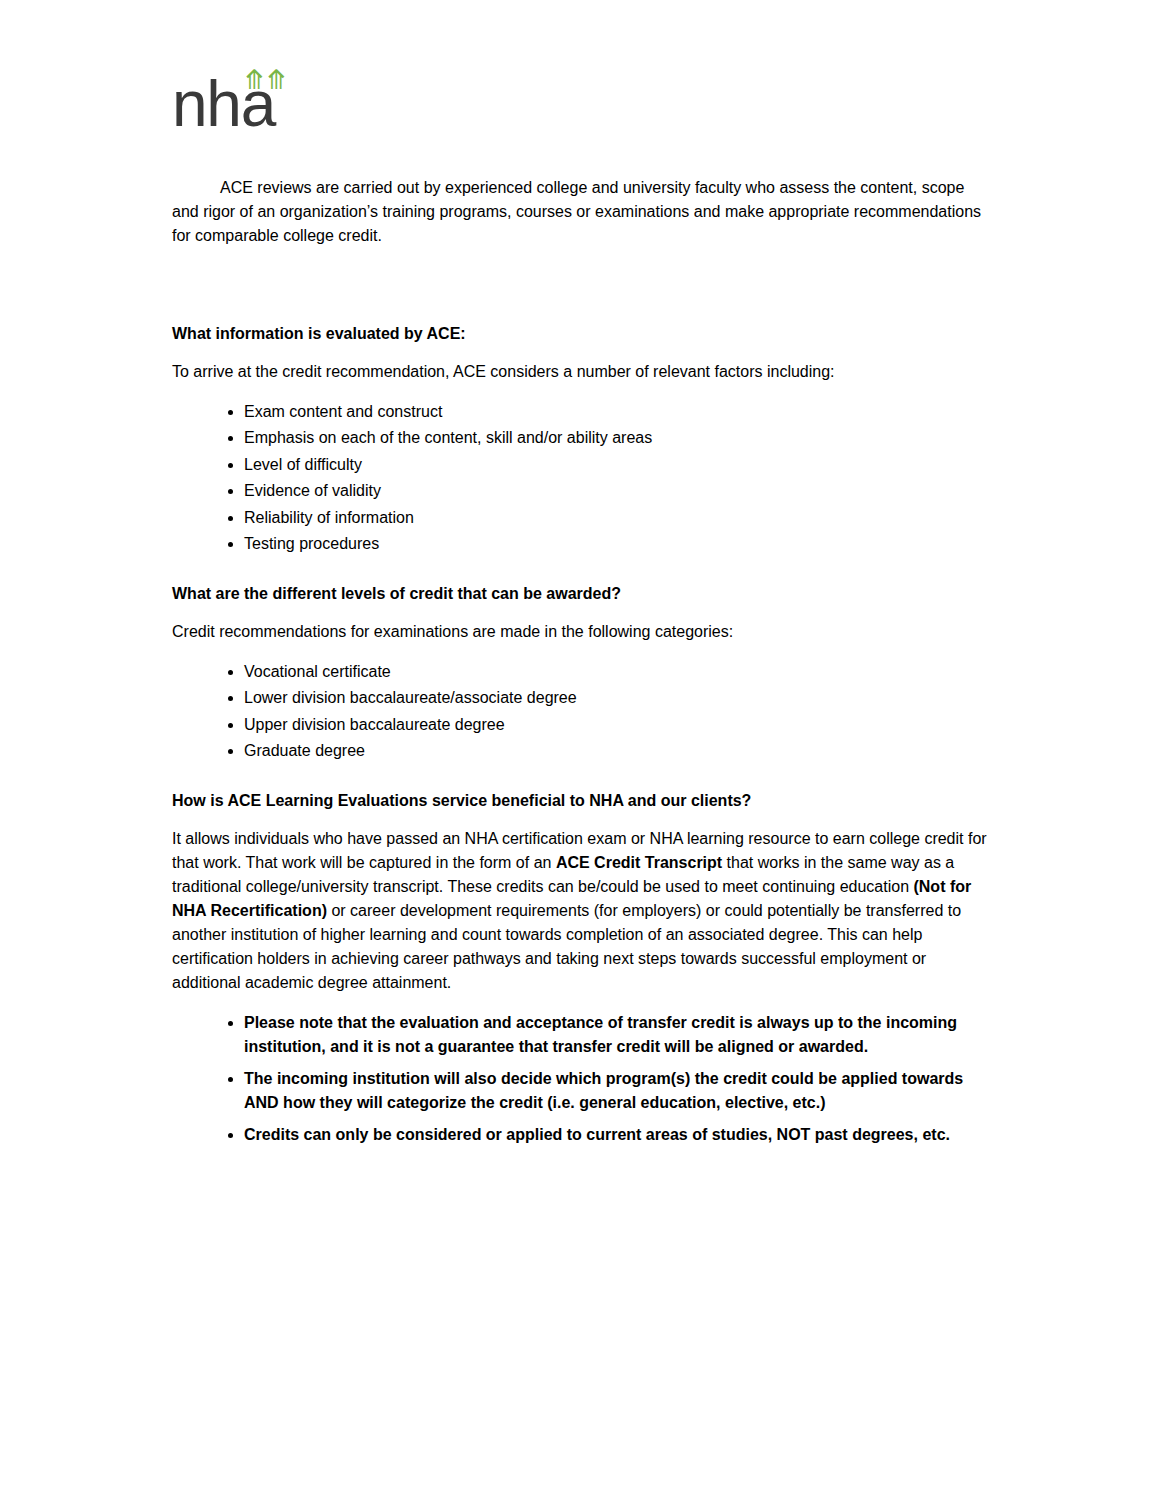nha⤊⤊
ACE reviews are carried out by experienced college and university faculty who assess the content, scope and rigor of an organization’s training programs, courses or examinations and make appropriate recommendations for comparable college credit.
What information is evaluated by ACE:
To arrive at the credit recommendation, ACE considers a number of relevant factors including:
Exam content and construct
Emphasis on each of the content, skill and/or ability areas
Level of difficulty
Evidence of validity
Reliability of information
Testing procedures
What are the different levels of credit that can be awarded?
Credit recommendations for examinations are made in the following categories:
Vocational certificate
Lower division baccalaureate/associate degree
Upper division baccalaureate degree
Graduate degree
How is ACE Learning Evaluations service beneficial to NHA and our clients?
It allows individuals who have passed an NHA certification exam or NHA learning resource to earn college credit for that work. That work will be captured in the form of an ACE Credit Transcript that works in the same way as a traditional college/university transcript. These credits can be/could be used to meet continuing education (Not for NHA Recertification) or career development requirements (for employers) or could potentially be transferred to another institution of higher learning and count towards completion of an associated degree. This can help certification holders in achieving career pathways and taking next steps towards successful employment or additional academic degree attainment.
Please note that the evaluation and acceptance of transfer credit is always up to the incoming institution, and it is not a guarantee that transfer credit will be aligned or awarded.
The incoming institution will also decide which program(s) the credit could be applied towards AND how they will categorize the credit (i.e. general education, elective, etc.)
Credits can only be considered or applied to current areas of studies, NOT past degrees, etc.